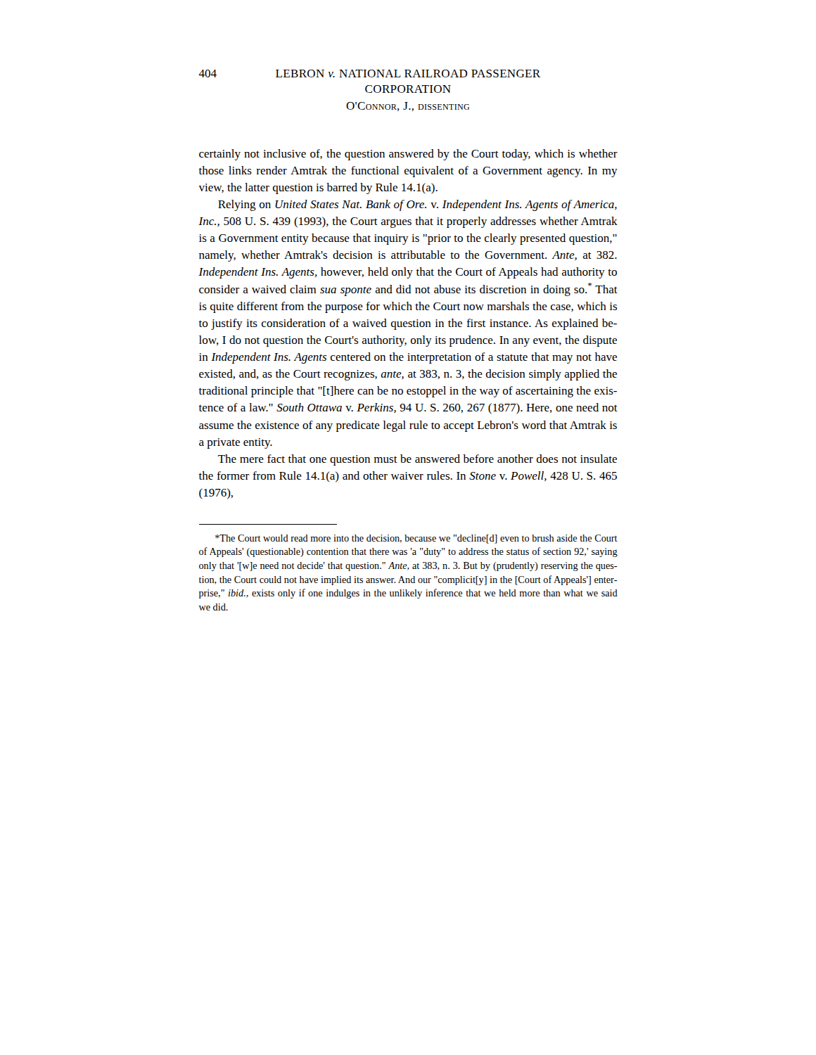404 LEBRON v. NATIONAL RAILROAD PASSENGER
CORPORATION
O'Connor, J., dissenting
certainly not inclusive of, the question answered by the Court today, which is whether those links render Amtrak the functional equivalent of a Government agency. In my view, the latter question is barred by Rule 14.1(a).
Relying on United States Nat. Bank of Ore. v. Independent Ins. Agents of America, Inc., 508 U. S. 439 (1993), the Court argues that it properly addresses whether Amtrak is a Government entity because that inquiry is "prior to the clearly presented question," namely, whether Amtrak's decision is attributable to the Government. Ante, at 382. Independent Ins. Agents, however, held only that the Court of Appeals had authority to consider a waived claim sua sponte and did not abuse its discretion in doing so.* That is quite different from the purpose for which the Court now marshals the case, which is to justify its consideration of a waived question in the first instance. As explained below, I do not question the Court's authority, only its prudence. In any event, the dispute in Independent Ins. Agents centered on the interpretation of a statute that may not have existed, and, as the Court recognizes, ante, at 383, n. 3, the decision simply applied the traditional principle that "[t]here can be no estoppel in the way of ascertaining the existence of a law." South Ottawa v. Perkins, 94 U. S. 260, 267 (1877). Here, one need not assume the existence of any predicate legal rule to accept Lebron's word that Amtrak is a private entity.
The mere fact that one question must be answered before another does not insulate the former from Rule 14.1(a) and other waiver rules. In Stone v. Powell, 428 U. S. 465 (1976),
*The Court would read more into the decision, because we "decline[d] even to brush aside the Court of Appeals' (questionable) contention that there was 'a "duty" to address the status of section 92,' saying only that '[w]e need not decide' that question." Ante, at 383, n. 3. But by (prudently) reserving the question, the Court could not have implied its answer. And our "complicit[y] in the [Court of Appeals'] enterprise," ibid., exists only if one indulges in the unlikely inference that we held more than what we said we did.